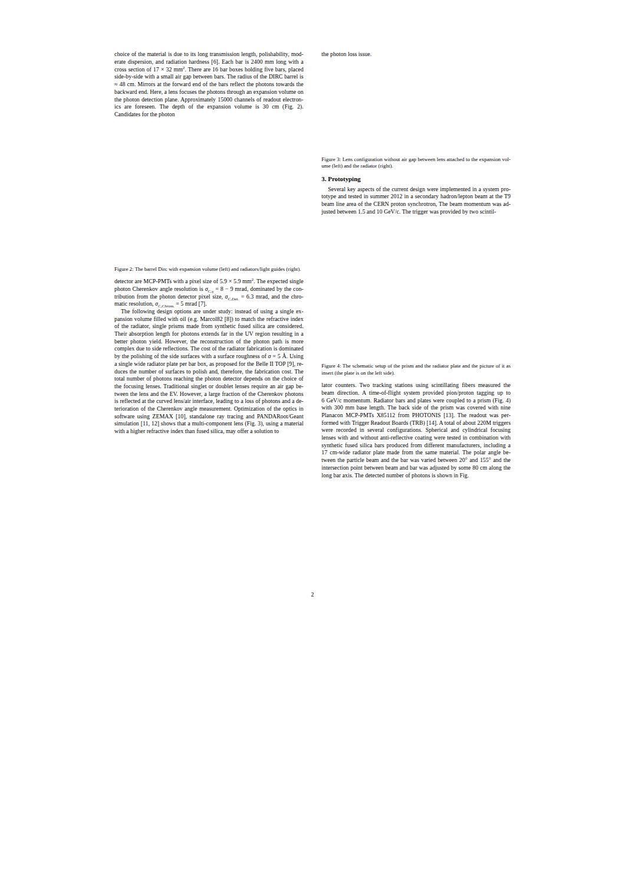choice of the material is due to its long transmission length, polishability, moderate dispersion, and radiation hardness [6]. Each bar is 2400 mm long with a cross section of 17 × 32 mm2. There are 16 bar boxes holding five bars, placed side-by-side with a small air gap between bars. The radius of the DIRC barrel is ≈ 48 cm. Mirrors at the forward end of the bars reflect the photons towards the backward end. Here, a lens focuses the photons through an expansion volume on the photon detection plane. Approximately 15000 channels of readout electronics are foreseen. The depth of the expansion volume is 30 cm (Fig. 2). Candidates for the photon
Figure 2: The barrel Dirc with expansion volume (left) and radiators/light guides (right).
detector are MCP-PMTs with a pixel size of 5.9 × 5.9 mm2. The expected single photon Cherenkov angle resolution is σC,γ = 8 − 9 mrad, dominated by the contribution from the photon detector pixel size, σC,Det. = 6.3 mrad, and the chromatic resolution, σC,Chrom. = 5 mrad [7].
The following design options are under study: instead of using a single expansion volume filled with oil (e.g. Marcol82 [8]) to match the refractive index of the radiator, single prisms made from synthetic fused silica are considered. Their absorption length for photons extends far in the UV region resulting in a better photon yield. However, the reconstruction of the photon path is more complex due to side reflections. The cost of the radiator fabrication is dominated by the polishing of the side surfaces with a surface roughness of σ = 5 Å. Using a single wide radiator plate per bar box, as proposed for the Belle II TOP [9], reduces the number of surfaces to polish and, therefore, the fabrication cost. The total number of photons reaching the photon detector depends on the choice of the focusing lenses. Traditional singlet or doublet lenses require an air gap between the lens and the EV. However, a large fraction of the Cherenkov photons is reflected at the curved lens/air interface, leading to a loss of photons and a deterioration of the Cherenkov angle measurement. Optimization of the optics in software using ZEMAX [10], standalone ray tracing and PANDARoot/Geant simulation [11, 12] shows that a multi-component lens (Fig. 3), using a material with a higher refractive index than fused silica, may offer a solution to
the photon loss issue.
Figure 3: Lens configuration without air gap between lens attached to the expansion volume (left) and the radiator (right).
3. Prototyping
Several key aspects of the current design were implemented in a system prototype and tested in summer 2012 in a secondary hadron/lepton beam at the T9 beam line area of the CERN proton synchrotron, The beam momentum was adjusted between 1.5 and 10 GeV/c. The trigger was provided by two scintil-
Figure 4: The schematic setup of the prism and the radiator plate and the picture of it as insert (the plate is on the left side).
lator counters. Two tracking stations using scintillating fibers measured the beam direction. A time-of-flight system provided pion/proton tagging up to 6 GeV/c momentum. Radiator bars and plates were coupled to a prism (Fig. 4) with 300 mm base length. The back side of the prism was covered with nine Planacon MCP-PMTs X85112 from PHOTONIS [13]. The readout was performed with Trigger Readout Boards (TRB) [14]. A total of about 220M triggers were recorded in several configurations. Spherical and cylindrical focusing lenses with and without anti-reflective coating were tested in combination with synthetic fused silica bars produced from different manufacturers, including a 17 cm-wide radiator plate made from the same material. The polar angle between the particle beam and the bar was varied between 20° and 155° and the intersection point between beam and bar was adjusted by some 80 cm along the long bar axis. The detected number of photons is shown in Fig.
2